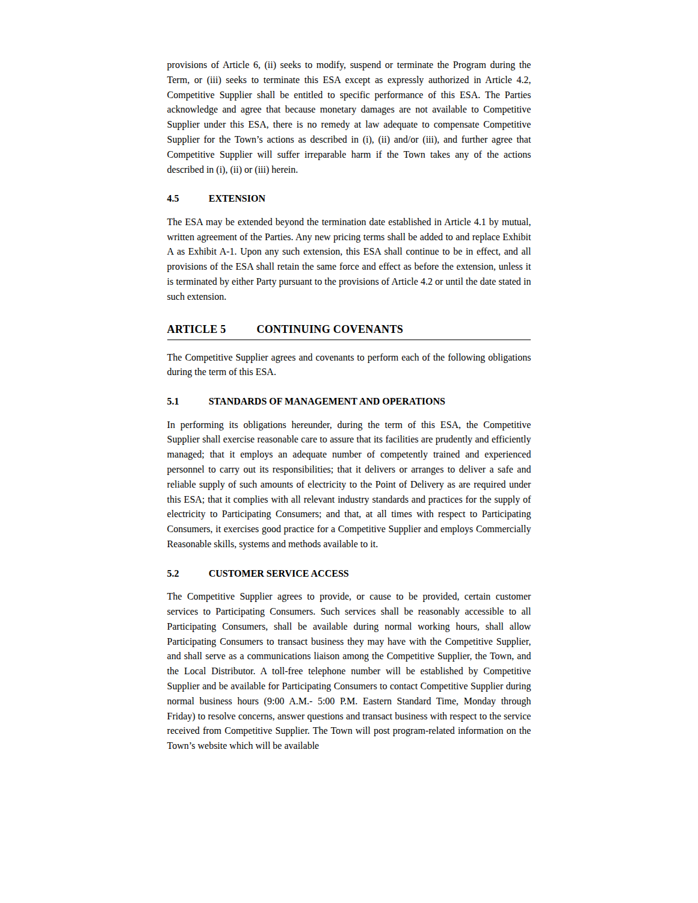provisions of Article 6, (ii) seeks to modify, suspend or terminate the Program during the Term, or (iii) seeks to terminate this ESA except as expressly authorized in Article 4.2, Competitive Supplier shall be entitled to specific performance of this ESA. The Parties acknowledge and agree that because monetary damages are not available to Competitive Supplier under this ESA, there is no remedy at law adequate to compensate Competitive Supplier for the Town’s actions as described in (i), (ii) and/or (iii), and further agree that Competitive Supplier will suffer irreparable harm if the Town takes any of the actions described in (i), (ii) or (iii) herein.
4.5 Extension
The ESA may be extended beyond the termination date established in Article 4.1 by mutual, written agreement of the Parties. Any new pricing terms shall be added to and replace Exhibit A as Exhibit A-1. Upon any such extension, this ESA shall continue to be in effect, and all provisions of the ESA shall retain the same force and effect as before the extension, unless it is terminated by either Party pursuant to the provisions of Article 4.2 or until the date stated in such extension.
ARTICLE 5 CONTINUING COVENANTS
The Competitive Supplier agrees and covenants to perform each of the following obligations during the term of this ESA.
5.1 Standards of Management and Operations
In performing its obligations hereunder, during the term of this ESA, the Competitive Supplier shall exercise reasonable care to assure that its facilities are prudently and efficiently managed; that it employs an adequate number of competently trained and experienced personnel to carry out its responsibilities; that it delivers or arranges to deliver a safe and reliable supply of such amounts of electricity to the Point of Delivery as are required under this ESA; that it complies with all relevant industry standards and practices for the supply of electricity to Participating Consumers; and that, at all times with respect to Participating Consumers, it exercises good practice for a Competitive Supplier and employs Commercially Reasonable skills, systems and methods available to it.
5.2 Customer Service Access
The Competitive Supplier agrees to provide, or cause to be provided, certain customer services to Participating Consumers. Such services shall be reasonably accessible to all Participating Consumers, shall be available during normal working hours, shall allow Participating Consumers to transact business they may have with the Competitive Supplier, and shall serve as a communications liaison among the Competitive Supplier, the Town, and the Local Distributor. A toll-free telephone number will be established by Competitive Supplier and be available for Participating Consumers to contact Competitive Supplier during normal business hours (9:00 A.M.- 5:00 P.M. Eastern Standard Time, Monday through Friday) to resolve concerns, answer questions and transact business with respect to the service received from Competitive Supplier. The Town will post program-related information on the Town’s website which will be available